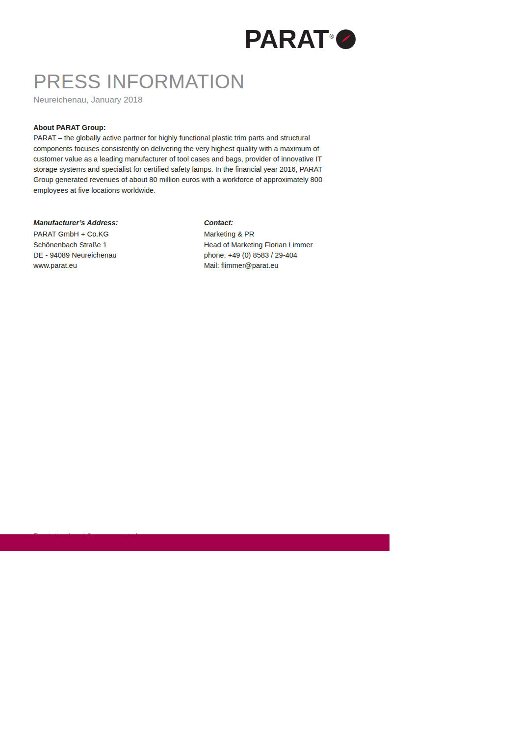PARAT®
PRESS INFORMATION
Neureichenau, January 2018
About PARAT Group:
PARAT – the globally active partner for highly functional plastic trim parts and structural components focuses consistently on delivering the very highest quality with a maximum of customer value as a leading manufacturer of tool cases and bags, provider of innovative IT storage systems and specialist for certified safety lamps. In the financial year 2016, PARAT Group generated revenues of about 80 million euros with a workforce of approximately 800 employees at five locations worldwide.
Manufacturer’s Address:
PARAT GmbH + Co.KG
Schönenbach Straße 1
DE - 94089 Neureichenau
www.parat.eu
Contact:
Marketing & PR
Head of Marketing Florian Limmer
phone: +49 (0) 8583 / 29-404
Mail: flimmer@parat.eu
Reprinting free / Copy requested